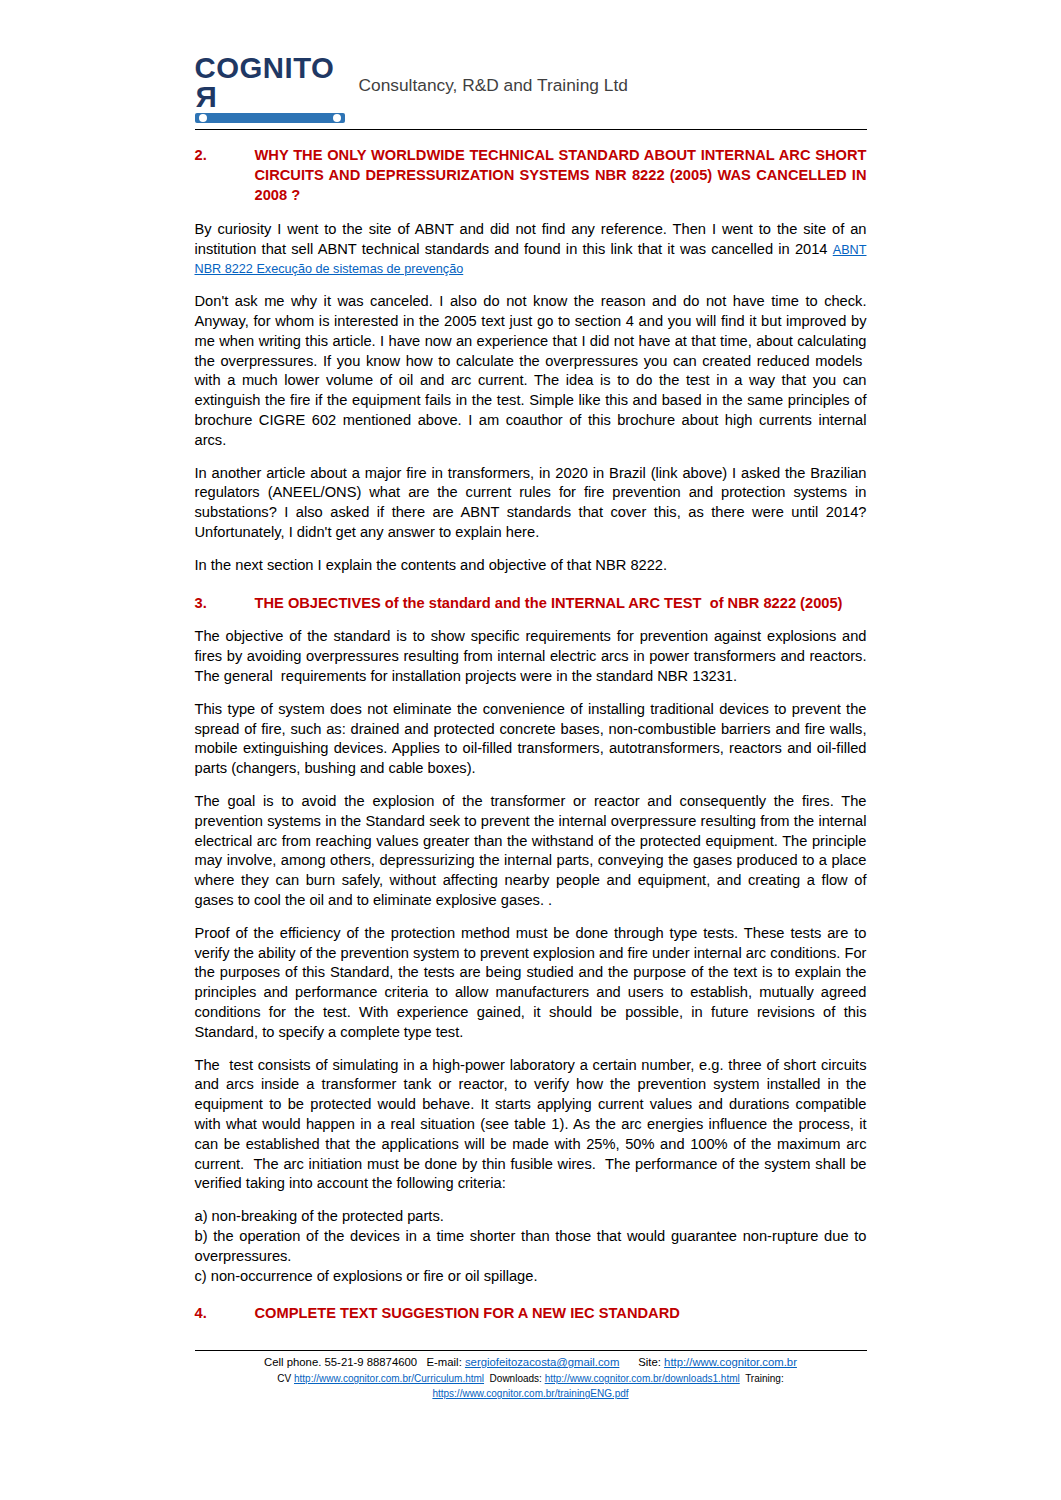COGNITOR
Consultancy, R&D and Training Ltd
2. WHY THE ONLY WORLDWIDE TECHNICAL STANDARD ABOUT INTERNAL ARC SHORT CIRCUITS AND DEPRESSURIZATION SYSTEMS NBR 8222 (2005) WAS CANCELLED IN 2008 ?
By curiosity I went to the site of ABNT and did not find any reference. Then I went to the site of an institution that sell ABNT technical standards and found in this link that it was cancelled in 2014 ABNT NBR 8222 Execução de sistemas de prevenção
Don't ask me why it was canceled. I also do not know the reason and do not have time to check. Anyway, for whom is interested in the 2005 text just go to section 4 and you will find it but improved by me when writing this article. I have now an experience that I did not have at that time, about calculating the overpressures. If you know how to calculate the overpressures you can created reduced models with a much lower volume of oil and arc current. The idea is to do the test in a way that you can extinguish the fire if the equipment fails in the test. Simple like this and based in the same principles of brochure CIGRE 602 mentioned above. I am coauthor of this brochure about high currents internal arcs.
In another article about a major fire in transformers, in 2020 in Brazil (link above) I asked the Brazilian regulators (ANEEL/ONS) what are the current rules for fire prevention and protection systems in substations? I also asked if there are ABNT standards that cover this, as there were until 2014? Unfortunately, I didn't get any answer to explain here.
In the next section I explain the contents and objective of that NBR 8222.
3. THE OBJECTIVES of the standard and the INTERNAL ARC TEST of NBR 8222 (2005)
The objective of the standard is to show specific requirements for prevention against explosions and fires by avoiding overpressures resulting from internal electric arcs in power transformers and reactors. The general requirements for installation projects were in the standard NBR 13231.
This type of system does not eliminate the convenience of installing traditional devices to prevent the spread of fire, such as: drained and protected concrete bases, non-combustible barriers and fire walls, mobile extinguishing devices. Applies to oil-filled transformers, autotransformers, reactors and oil-filled parts (changers, bushing and cable boxes).
The goal is to avoid the explosion of the transformer or reactor and consequently the fires. The prevention systems in the Standard seek to prevent the internal overpressure resulting from the internal electrical arc from reaching values greater than the withstand of the protected equipment. The principle may involve, among others, depressurizing the internal parts, conveying the gases produced to a place where they can burn safely, without affecting nearby people and equipment, and creating a flow of gases to cool the oil and to eliminate explosive gases. .
Proof of the efficiency of the protection method must be done through type tests. These tests are to verify the ability of the prevention system to prevent explosion and fire under internal arc conditions. For the purposes of this Standard, the tests are being studied and the purpose of the text is to explain the principles and performance criteria to allow manufacturers and users to establish, mutually agreed conditions for the test. With experience gained, it should be possible, in future revisions of this Standard, to specify a complete type test.
The test consists of simulating in a high-power laboratory a certain number, e.g. three of short circuits and arcs inside a transformer tank or reactor, to verify how the prevention system installed in the equipment to be protected would behave. It starts applying current values and durations compatible with what would happen in a real situation (see table 1). As the arc energies influence the process, it can be established that the applications will be made with 25%, 50% and 100% of the maximum arc current. The arc initiation must be done by thin fusible wires. The performance of the system shall be verified taking into account the following criteria:
a) non-breaking of the protected parts.
b) the operation of the devices in a time shorter than those that would guarantee non-rupture due to overpressures.
c) non-occurrence of explosions or fire or oil spillage.
4. COMPLETE TEXT SUGGESTION FOR A NEW IEC STANDARD
Cell phone. 55-21-9 88874600 E-mail: sergiofeitozacosta@gmail.com Site: http://www.cognitor.com.br
CV http://www.cognitor.com.br/Curriculum.html Downloads: http://www.cognitor.com.br/downloads1.html Training: https://www.cognitor.com.br/trainingENG.pdf